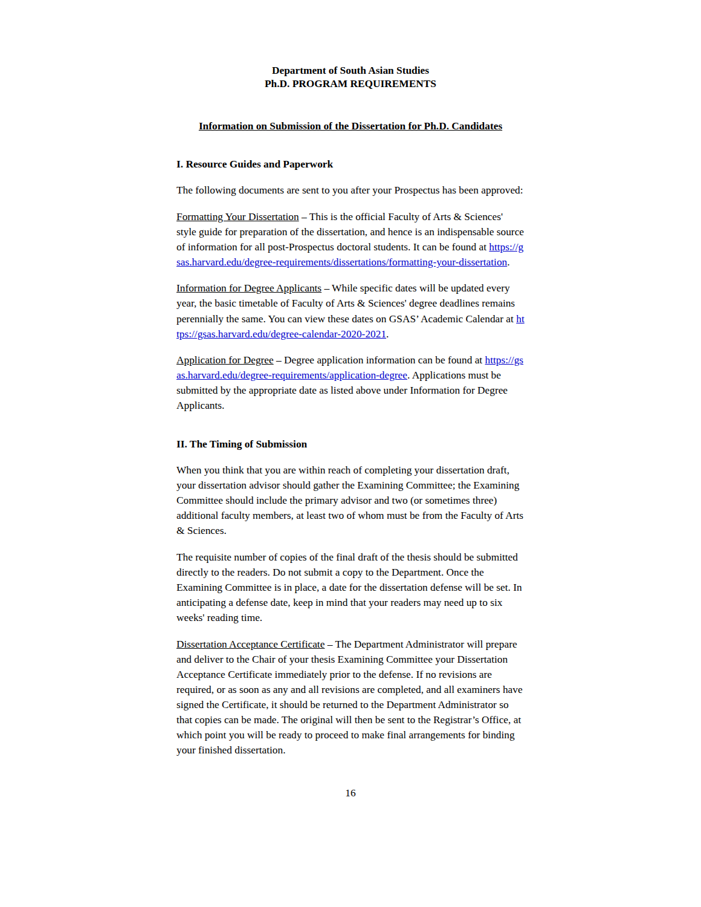Department of South Asian Studies Ph.D. PROGRAM REQUIREMENTS
Information on Submission of the Dissertation for Ph.D. Candidates
I. Resource Guides and Paperwork
The following documents are sent to you after your Prospectus has been approved:
Formatting Your Dissertation – This is the official Faculty of Arts & Sciences' style guide for preparation of the dissertation, and hence is an indispensable source of information for all post-Prospectus doctoral students. It can be found at https://gsas.harvard.edu/degree-requirements/dissertations/formatting-your-dissertation.
Information for Degree Applicants – While specific dates will be updated every year, the basic timetable of Faculty of Arts & Sciences' degree deadlines remains perennially the same. You can view these dates on GSAS’ Academic Calendar at https://gsas.harvard.edu/degree-calendar-2020-2021.
Application for Degree – Degree application information can be found at https://gsas.harvard.edu/degree-requirements/application-degree. Applications must be submitted by the appropriate date as listed above under Information for Degree Applicants.
II. The Timing of Submission
When you think that you are within reach of completing your dissertation draft, your dissertation advisor should gather the Examining Committee; the Examining Committee should include the primary advisor and two (or sometimes three) additional faculty members, at least two of whom must be from the Faculty of Arts & Sciences.
The requisite number of copies of the final draft of the thesis should be submitted directly to the readers. Do not submit a copy to the Department. Once the Examining Committee is in place, a date for the dissertation defense will be set. In anticipating a defense date, keep in mind that your readers may need up to six weeks' reading time.
Dissertation Acceptance Certificate – The Department Administrator will prepare and deliver to the Chair of your thesis Examining Committee your Dissertation Acceptance Certificate immediately prior to the defense. If no revisions are required, or as soon as any and all revisions are completed, and all examiners have signed the Certificate, it should be returned to the Department Administrator so that copies can be made. The original will then be sent to the Registrar’s Office, at which point you will be ready to proceed to make final arrangements for binding your finished dissertation.
16